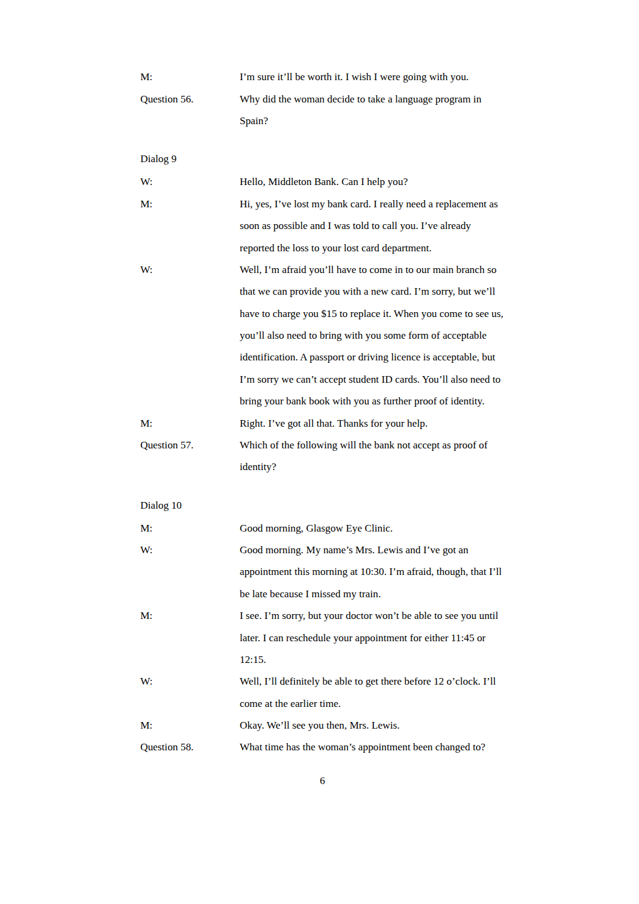| M: | I’m sure it’ll be worth it. I wish I were going with you. |
| Question 56. | Why did the woman decide to take a language program in Spain? |
Dialog 9
| W: | Hello, Middleton Bank. Can I help you? |
| M: | Hi, yes, I’ve lost my bank card. I really need a replacement as soon as possible and I was told to call you. I’ve already reported the loss to your lost card department. |
| W: | Well, I’m afraid you’ll have to come in to our main branch so that we can provide you with a new card. I’m sorry, but we’ll have to charge you $15 to replace it. When you come to see us, you’ll also need to bring with you some form of acceptable identification. A passport or driving licence is acceptable, but I’m sorry we can’t accept student ID cards. You’ll also need to bring your bank book with you as further proof of identity. |
| M: | Right. I’ve got all that. Thanks for your help. |
| Question 57. | Which of the following will the bank not accept as proof of identity? |
Dialog 10
| M: | Good morning, Glasgow Eye Clinic. |
| W: | Good morning. My name’s Mrs. Lewis and I’ve got an appointment this morning at 10:30. I’m afraid, though, that I’ll be late because I missed my train. |
| M: | I see. I’m sorry, but your doctor won’t be able to see you until later. I can reschedule your appointment for either 11:45 or 12:15. |
| W: | Well, I’ll definitely be able to get there before 12 o’clock. I’ll come at the earlier time. |
| M: | Okay. We’ll see you then, Mrs. Lewis. |
| Question 58. | What time has the woman’s appointment been changed to? |
6